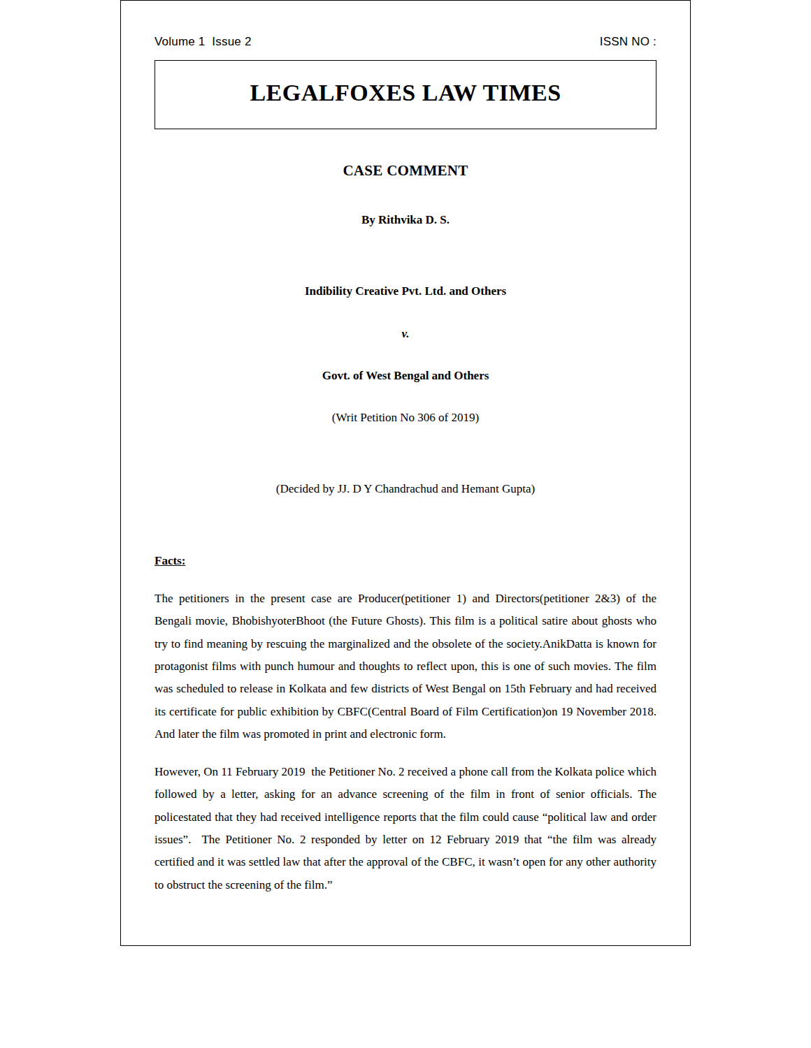Volume 1 Issue 2 ISSN NO :
LEGALFOXES LAW TIMES
CASE COMMENT
By Rithvika D. S.
Indibility Creative Pvt. Ltd. and Others
v.
Govt. of West Bengal and Others
(Writ Petition No 306 of 2019)
(Decided by JJ. D Y Chandrachud and Hemant Gupta)
Facts:
The petitioners in the present case are Producer(petitioner 1) and Directors(petitioner 2&3) of the Bengali movie, BhobishyoterBhoot (the Future Ghosts). This film is a political satire about ghosts who try to find meaning by rescuing the marginalized and the obsolete of the society.AnikDatta is known for protagonist films with punch humour and thoughts to reflect upon, this is one of such movies. The film was scheduled to release in Kolkata and few districts of West Bengal on 15th February and had received its certificate for public exhibition by CBFC(Central Board of Film Certification)on 19 November 2018. And later the film was promoted in print and electronic form.
However, On 11 February 2019 the Petitioner No. 2 received a phone call from the Kolkata police which followed by a letter, asking for an advance screening of the film in front of senior officials. The policestated that they had received intelligence reports that the film could cause “political law and order issues”. The Petitioner No. 2 responded by letter on 12 February 2019 that “the film was already certified and it was settled law that after the approval of the CBFC, it wasn’t open for any other authority to obstruct the screening of the film.”